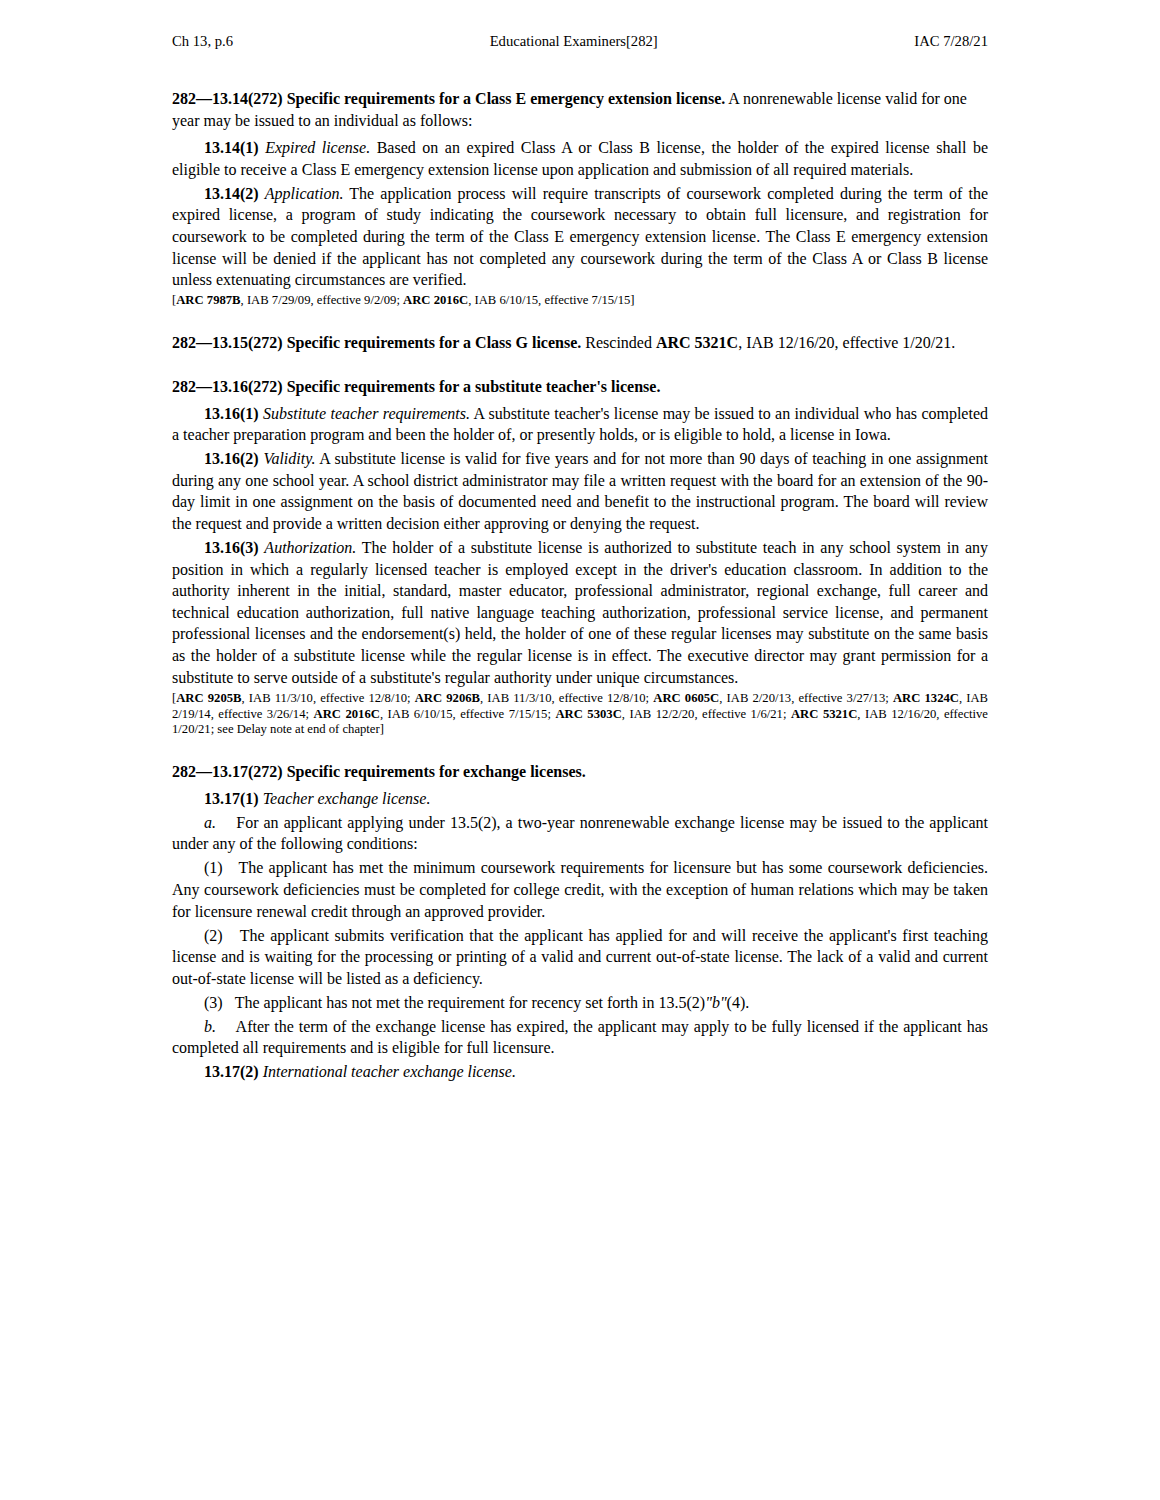Ch 13, p.6 Educational Examiners[282] IAC 7/28/21
282—13.14(272) Specific requirements for a Class E emergency extension license. A nonrenewable license valid for one year may be issued to an individual as follows:
13.14(1) Expired license. Based on an expired Class A or Class B license, the holder of the expired license shall be eligible to receive a Class E emergency extension license upon application and submission of all required materials.
13.14(2) Application. The application process will require transcripts of coursework completed during the term of the expired license, a program of study indicating the coursework necessary to obtain full licensure, and registration for coursework to be completed during the term of the Class E emergency extension license. The Class E emergency extension license will be denied if the applicant has not completed any coursework during the term of the Class A or Class B license unless extenuating circumstances are verified.
[ARC 7987B, IAB 7/29/09, effective 9/2/09; ARC 2016C, IAB 6/10/15, effective 7/15/15]
282—13.15(272) Specific requirements for a Class G license. Rescinded ARC 5321C, IAB 12/16/20, effective 1/20/21.
282—13.16(272) Specific requirements for a substitute teacher's license.
13.16(1) Substitute teacher requirements. A substitute teacher's license may be issued to an individual who has completed a teacher preparation program and been the holder of, or presently holds, or is eligible to hold, a license in Iowa.
13.16(2) Validity. A substitute license is valid for five years and for not more than 90 days of teaching in one assignment during any one school year. A school district administrator may file a written request with the board for an extension of the 90-day limit in one assignment on the basis of documented need and benefit to the instructional program. The board will review the request and provide a written decision either approving or denying the request.
13.16(3) Authorization. The holder of a substitute license is authorized to substitute teach in any school system in any position in which a regularly licensed teacher is employed except in the driver's education classroom. In addition to the authority inherent in the initial, standard, master educator, professional administrator, regional exchange, full career and technical education authorization, full native language teaching authorization, professional service license, and permanent professional licenses and the endorsement(s) held, the holder of one of these regular licenses may substitute on the same basis as the holder of a substitute license while the regular license is in effect. The executive director may grant permission for a substitute to serve outside of a substitute's regular authority under unique circumstances.
[ARC 9205B, IAB 11/3/10, effective 12/8/10; ARC 9206B, IAB 11/3/10, effective 12/8/10; ARC 0605C, IAB 2/20/13, effective 3/27/13; ARC 1324C, IAB 2/19/14, effective 3/26/14; ARC 2016C, IAB 6/10/15, effective 7/15/15; ARC 5303C, IAB 12/2/20, effective 1/6/21; ARC 5321C, IAB 12/16/20, effective 1/20/21; see Delay note at end of chapter]
282—13.17(272) Specific requirements for exchange licenses.
13.17(1) Teacher exchange license.
a. For an applicant applying under 13.5(2), a two-year nonrenewable exchange license may be issued to the applicant under any of the following conditions:
(1) The applicant has met the minimum coursework requirements for licensure but has some coursework deficiencies. Any coursework deficiencies must be completed for college credit, with the exception of human relations which may be taken for licensure renewal credit through an approved provider.
(2) The applicant submits verification that the applicant has applied for and will receive the applicant's first teaching license and is waiting for the processing or printing of a valid and current out-of-state license. The lack of a valid and current out-of-state license will be listed as a deficiency.
(3) The applicant has not met the requirement for recency set forth in 13.5(2)"b"(4).
b. After the term of the exchange license has expired, the applicant may apply to be fully licensed if the applicant has completed all requirements and is eligible for full licensure.
13.17(2) International teacher exchange license.